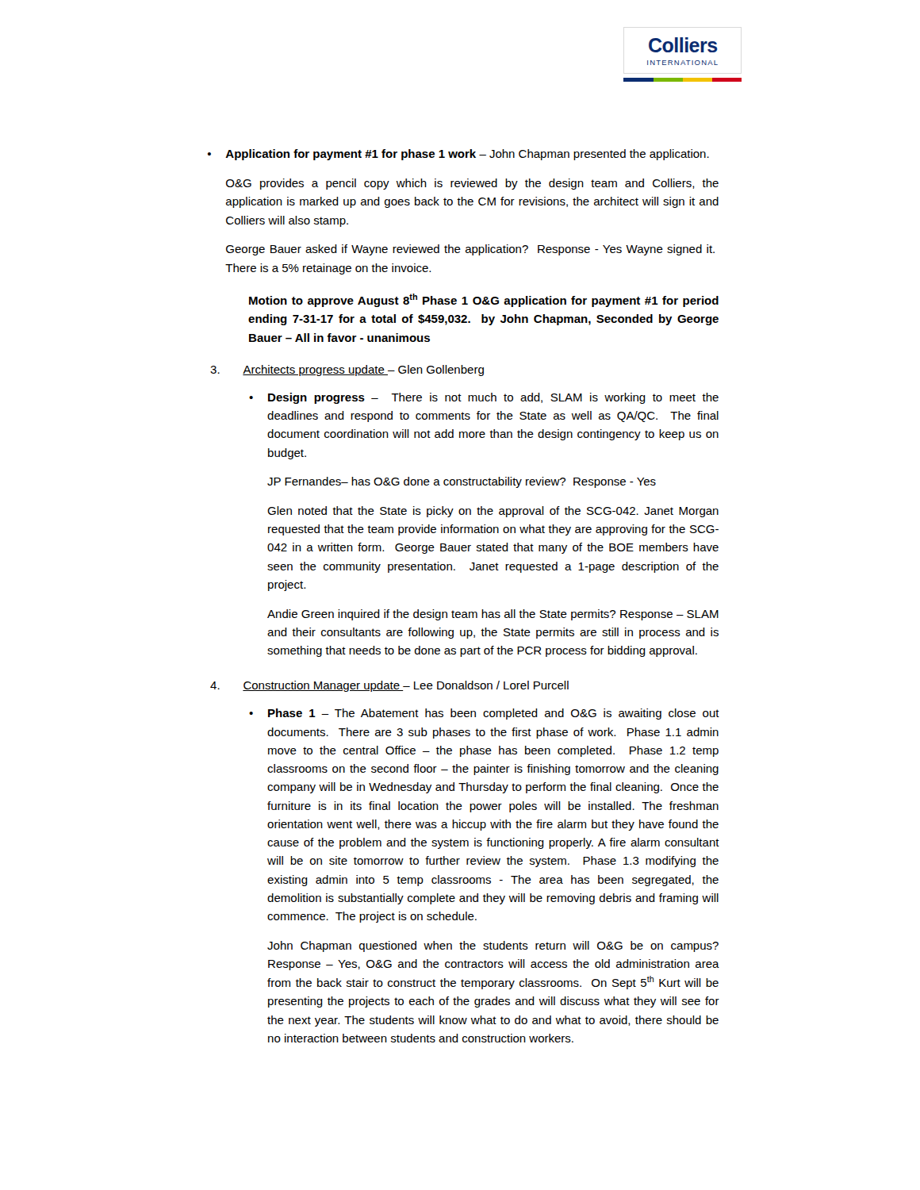Colliers
INTERNATIONAL
Application for payment #1 for phase 1 work – John Chapman presented the application.
O&G provides a pencil copy which is reviewed by the design team and Colliers, the application is marked up and goes back to the CM for revisions, the architect will sign it and Colliers will also stamp.
George Bauer asked if Wayne reviewed the application? Response - Yes Wayne signed it. There is a 5% retainage on the invoice.
Motion to approve August 8th Phase 1 O&G application for payment #1 for period ending 7-31-17 for a total of $459,032. by John Chapman, Seconded by George Bauer – All in favor - unanimous
3. Architects progress update – Glen Gollenberg
Design progress – There is not much to add, SLAM is working to meet the deadlines and respond to comments for the State as well as QA/QC. The final document coordination will not add more than the design contingency to keep us on budget.
JP Fernandes– has O&G done a constructability review? Response - Yes
Glen noted that the State is picky on the approval of the SCG-042. Janet Morgan requested that the team provide information on what they are approving for the SCG-042 in a written form. George Bauer stated that many of the BOE members have seen the community presentation. Janet requested a 1-page description of the project.
Andie Green inquired if the design team has all the State permits? Response – SLAM and their consultants are following up, the State permits are still in process and is something that needs to be done as part of the PCR process for bidding approval.
4. Construction Manager update – Lee Donaldson / Lorel Purcell
Phase 1 – The Abatement has been completed and O&G is awaiting close out documents. There are 3 sub phases to the first phase of work. Phase 1.1 admin move to the central Office – the phase has been completed. Phase 1.2 temp classrooms on the second floor – the painter is finishing tomorrow and the cleaning company will be in Wednesday and Thursday to perform the final cleaning. Once the furniture is in its final location the power poles will be installed. The freshman orientation went well, there was a hiccup with the fire alarm but they have found the cause of the problem and the system is functioning properly. A fire alarm consultant will be on site tomorrow to further review the system. Phase 1.3 modifying the existing admin into 5 temp classrooms - The area has been segregated, the demolition is substantially complete and they will be removing debris and framing will commence. The project is on schedule.
John Chapman questioned when the students return will O&G be on campus? Response – Yes, O&G and the contractors will access the old administration area from the back stair to construct the temporary classrooms. On Sept 5th Kurt will be presenting the projects to each of the grades and will discuss what they will see for the next year. The students will know what to do and what to avoid, there should be no interaction between students and construction workers.